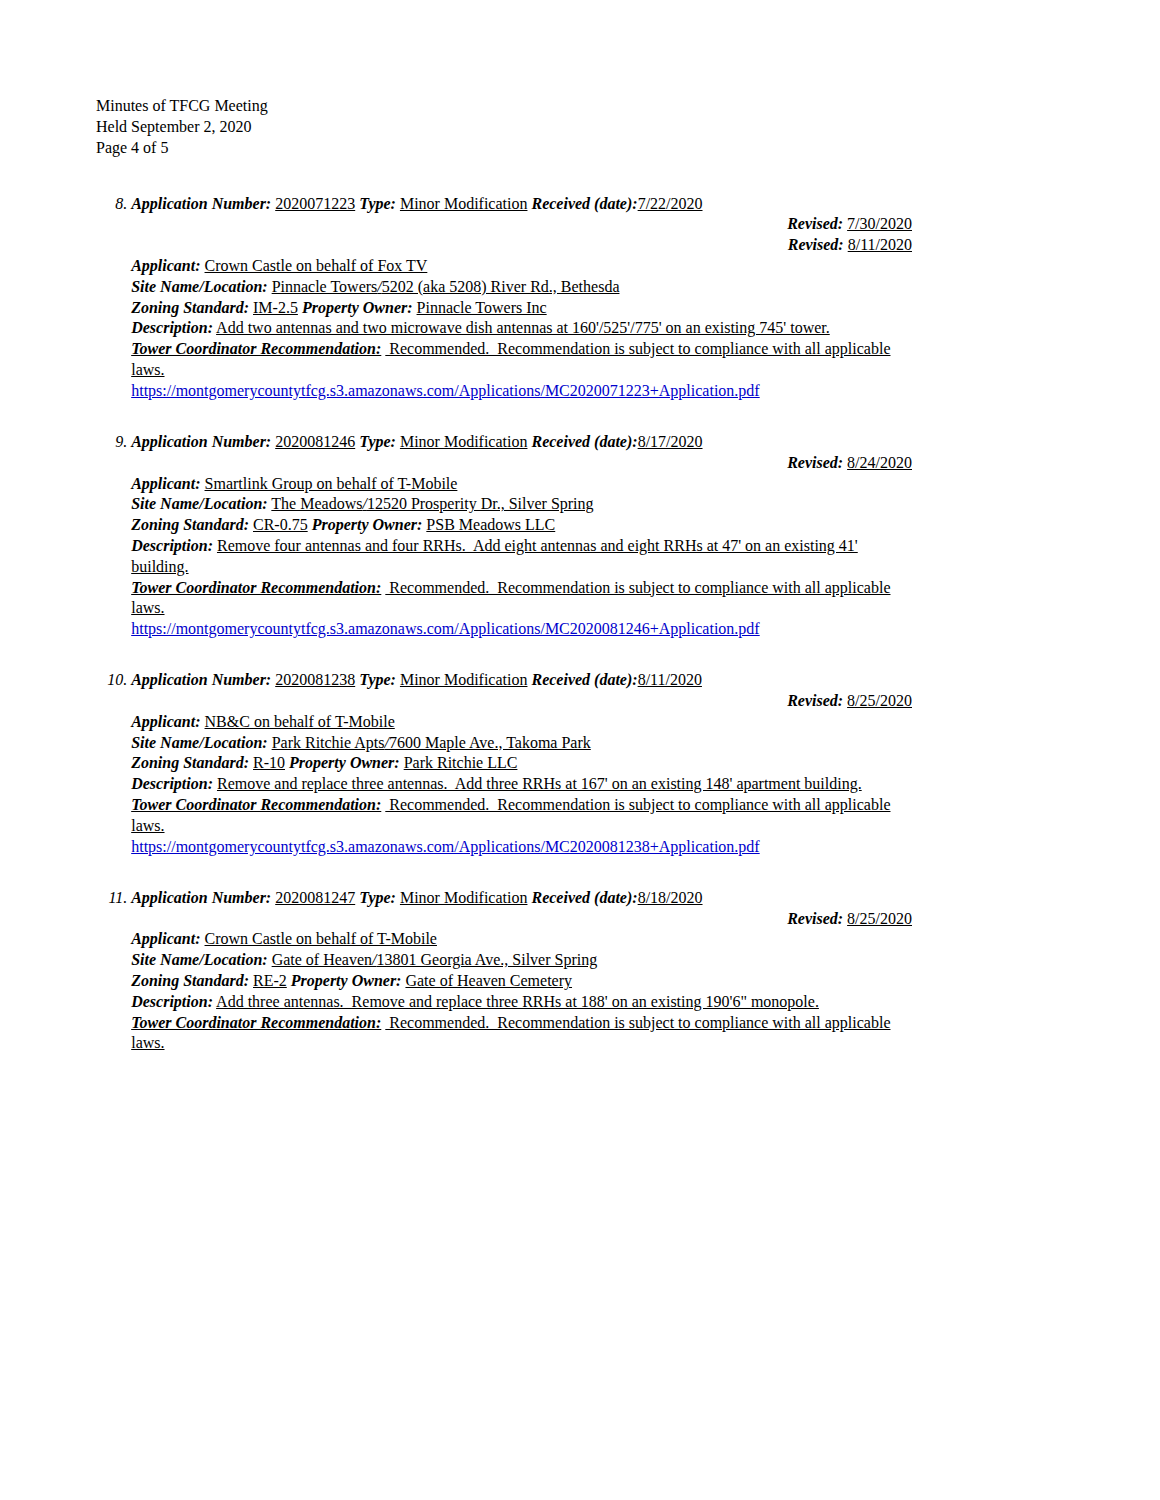Minutes of TFCG Meeting
Held September 2, 2020
Page 4 of 5
Application Number: 2020071223 Type: Minor Modification Received (date): 7/22/2020
Revised: 7/30/2020
Revised: 8/11/2020
Applicant: Crown Castle on behalf of Fox TV
Site Name/Location: Pinnacle Towers/5202 (aka 5208) River Rd., Bethesda
Zoning Standard: IM-2.5 Property Owner: Pinnacle Towers Inc
Description: Add two antennas and two microwave dish antennas at 160'/525'/775' on an existing 745' tower.
Tower Coordinator Recommendation: Recommended. Recommendation is subject to compliance with all applicable laws.
https://montgomerycountytfcg.s3.amazonaws.com/Applications/MC2020071223+Application.pdf
Application Number: 2020081246 Type: Minor Modification Received (date): 8/17/2020
Revised: 8/24/2020
Applicant: Smartlink Group on behalf of T-Mobile
Site Name/Location: The Meadows/12520 Prosperity Dr., Silver Spring
Zoning Standard: CR-0.75 Property Owner: PSB Meadows LLC
Description: Remove four antennas and four RRHs. Add eight antennas and eight RRHs at 47' on an existing 41' building.
Tower Coordinator Recommendation: Recommended. Recommendation is subject to compliance with all applicable laws.
https://montgomerycountytfcg.s3.amazonaws.com/Applications/MC2020081246+Application.pdf
Application Number: 2020081238 Type: Minor Modification Received (date): 8/11/2020
Revised: 8/25/2020
Applicant: NB&C on behalf of T-Mobile
Site Name/Location: Park Ritchie Apts/7600 Maple Ave., Takoma Park
Zoning Standard: R-10 Property Owner: Park Ritchie LLC
Description: Remove and replace three antennas. Add three RRHs at 167' on an existing 148' apartment building.
Tower Coordinator Recommendation: Recommended. Recommendation is subject to compliance with all applicable laws.
https://montgomerycountytfcg.s3.amazonaws.com/Applications/MC2020081238+Application.pdf
Application Number: 2020081247 Type: Minor Modification Received (date): 8/18/2020
Revised: 8/25/2020
Applicant: Crown Castle on behalf of T-Mobile
Site Name/Location: Gate of Heaven/13801 Georgia Ave., Silver Spring
Zoning Standard: RE-2 Property Owner: Gate of Heaven Cemetery
Description: Add three antennas. Remove and replace three RRHs at 188' on an existing 190'6" monopole.
Tower Coordinator Recommendation: Recommended. Recommendation is subject to compliance with all applicable laws.